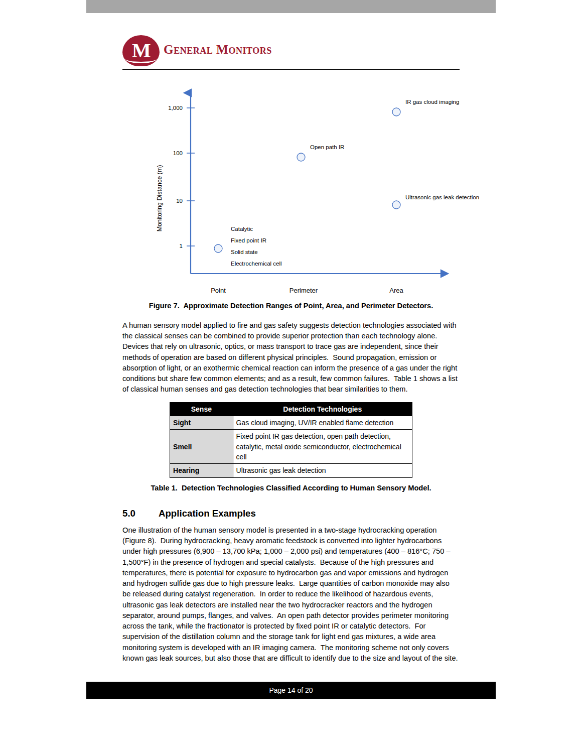M
General Monitors
1,000 100 10 1 Monitoring Distance (m) IR gas cloud imaging Open path IR Ultrasonic gas leak detection Catalytic Fixed point IR Solid state Electrochemical cell Point Perimeter Area
Figure 7. Approximate Detection Ranges of Point, Area, and Perimeter Detectors.
A human sensory model applied to fire and gas safety suggests detection technologies associated with the classical senses can be combined to provide superior protection than each technology alone. Devices that rely on ultrasonic, optics, or mass transport to trace gas are independent, since their methods of operation are based on different physical principles. Sound propagation, emission or absorption of light, or an exothermic chemical reaction can inform the presence of a gas under the right conditions but share few common elements; and as a result, few common failures. Table 1 shows a list of classical human senses and gas detection technologies that bear similarities to them.
| Sense | Detection Technologies |
| --- | --- |
| Sight | Gas cloud imaging, UV/IR enabled flame detection |
| Smell | Fixed point IR gas detection, open path detection, catalytic, metal oxide semiconductor, electrochemical cell |
| Hearing | Ultrasonic gas leak detection |
Table 1. Detection Technologies Classified According to Human Sensory Model.
5.0 Application Examples
One illustration of the human sensory model is presented in a two-stage hydrocracking operation (Figure 8). During hydrocracking, heavy aromatic feedstock is converted into lighter hydrocarbons under high pressures (6,900 – 13,700 kPa; 1,000 – 2,000 psi) and temperatures (400 – 816°C; 750 – 1,500°F) in the presence of hydrogen and special catalysts. Because of the high pressures and temperatures, there is potential for exposure to hydrocarbon gas and vapor emissions and hydrogen and hydrogen sulfide gas due to high pressure leaks. Large quantities of carbon monoxide may also be released during catalyst regeneration. In order to reduce the likelihood of hazardous events, ultrasonic gas leak detectors are installed near the two hydrocracker reactors and the hydrogen separator, around pumps, flanges, and valves. An open path detector provides perimeter monitoring across the tank, while the fractionator is protected by fixed point IR or catalytic detectors. For supervision of the distillation column and the storage tank for light end gas mixtures, a wide area monitoring system is developed with an IR imaging camera. The monitoring scheme not only covers known gas leak sources, but also those that are difficult to identify due to the size and layout of the site.
Page 14 of 20